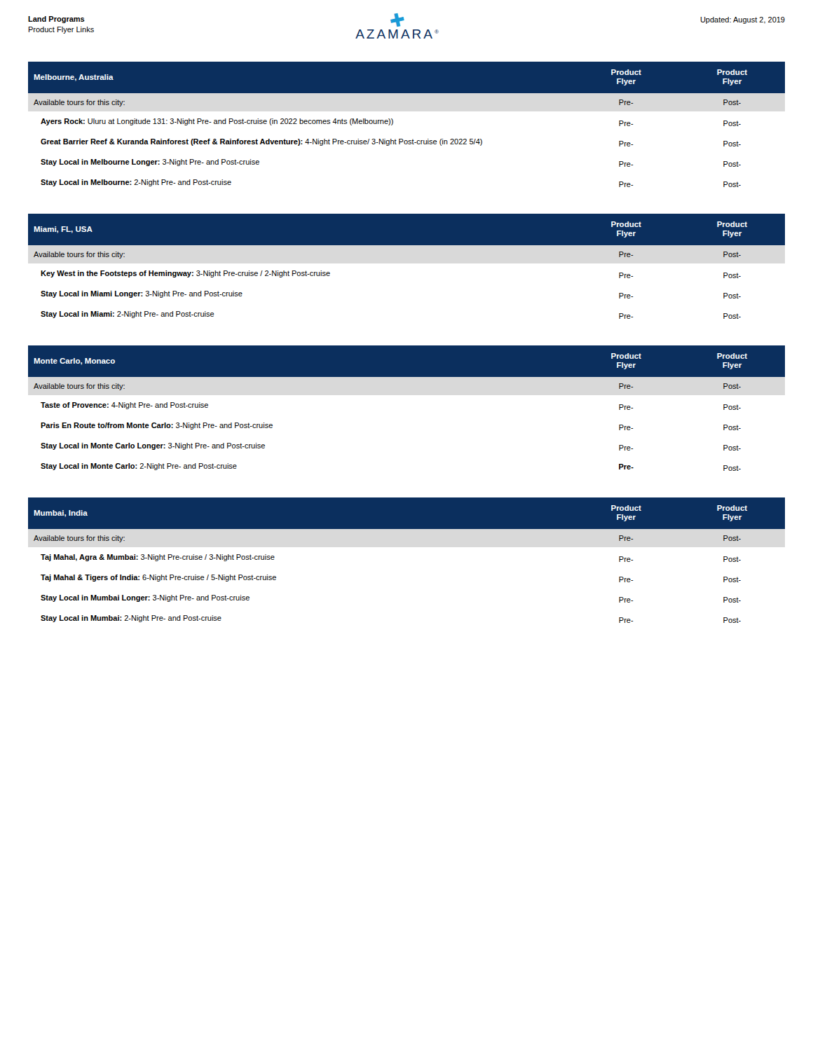Land Programs
Product Flyer Links
✚ AZAMARA®
Updated: August 2, 2019
| Melbourne, Australia | Product Flyer | Product Flyer |
| --- | --- | --- |
| Available tours for this city: | Pre- | Post- |
| Ayers Rock: Uluru at Longitude 131: 3-Night Pre- and Post-cruise (in 2022 becomes 4nts (Melbourne)) | Pre- | Post- |
| Great Barrier Reef & Kuranda Rainforest (Reef & Rainforest Adventure): 4-Night Pre-cruise/ 3-Night Post-cruise (in 2022 5/4) | Pre- | Post- |
| Stay Local in Melbourne Longer: 3-Night Pre- and Post-cruise | Pre- | Post- |
| Stay Local in Melbourne: 2-Night Pre- and Post-cruise | Pre- | Post- |
| Miami, FL, USA | Product Flyer | Product Flyer |
| --- | --- | --- |
| Available tours for this city: | Pre- | Post- |
| Key West in the Footsteps of Hemingway: 3-Night Pre-cruise / 2-Night Post-cruise | Pre- | Post- |
| Stay Local in Miami Longer: 3-Night Pre- and Post-cruise | Pre- | Post- |
| Stay Local in Miami: 2-Night Pre- and Post-cruise | Pre- | Post- |
| Monte Carlo, Monaco | Product Flyer | Product Flyer |
| --- | --- | --- |
| Available tours for this city: | Pre- | Post- |
| Taste of Provence: 4-Night Pre- and Post-cruise | Pre- | Post- |
| Paris En Route to/from Monte Carlo: 3-Night Pre- and Post-cruise | Pre- | Post- |
| Stay Local in Monte Carlo Longer: 3-Night Pre- and Post-cruise | Pre- | Post- |
| Stay Local in Monte Carlo: 2-Night Pre- and Post-cruise | Pre- | Post- |
| Mumbai, India | Product Flyer | Product Flyer |
| --- | --- | --- |
| Available tours for this city: | Pre- | Post- |
| Taj Mahal, Agra & Mumbai: 3-Night Pre-cruise / 3-Night Post-cruise | Pre- | Post- |
| Taj Mahal & Tigers of India: 6-Night Pre-cruise / 5-Night Post-cruise | Pre- | Post- |
| Stay Local in Mumbai Longer: 3-Night Pre- and Post-cruise | Pre- | Post- |
| Stay Local in Mumbai: 2-Night Pre- and Post-cruise | Pre- | Post- |